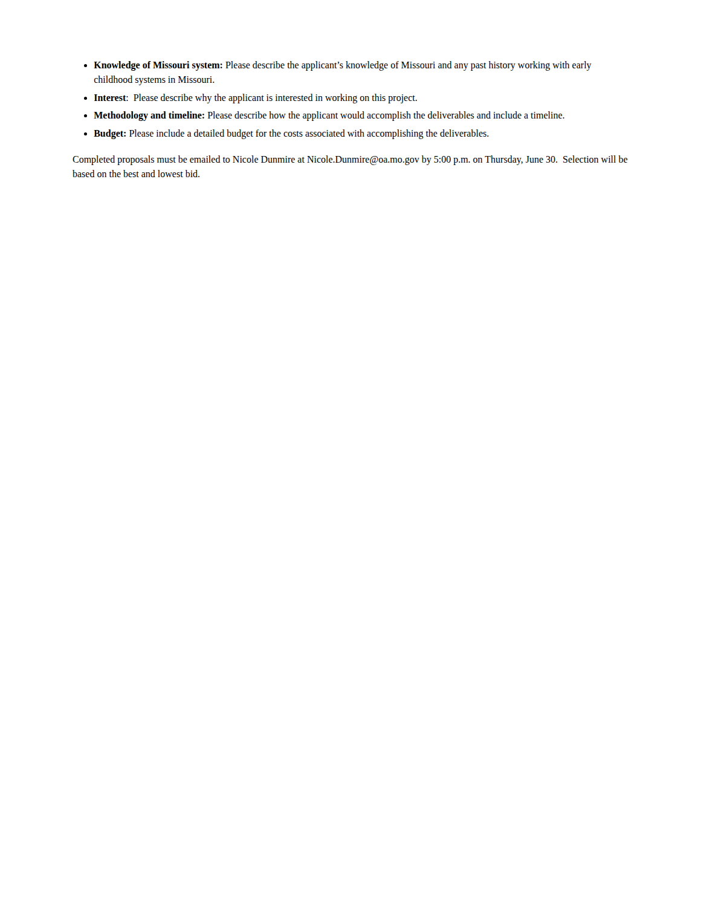Knowledge of Missouri system: Please describe the applicant’s knowledge of Missouri and any past history working with early childhood systems in Missouri.
Interest: Please describe why the applicant is interested in working on this project.
Methodology and timeline: Please describe how the applicant would accomplish the deliverables and include a timeline.
Budget: Please include a detailed budget for the costs associated with accomplishing the deliverables.
Completed proposals must be emailed to Nicole Dunmire at Nicole.Dunmire@oa.mo.gov by 5:00 p.m. on Thursday, June 30. Selection will be based on the best and lowest bid.